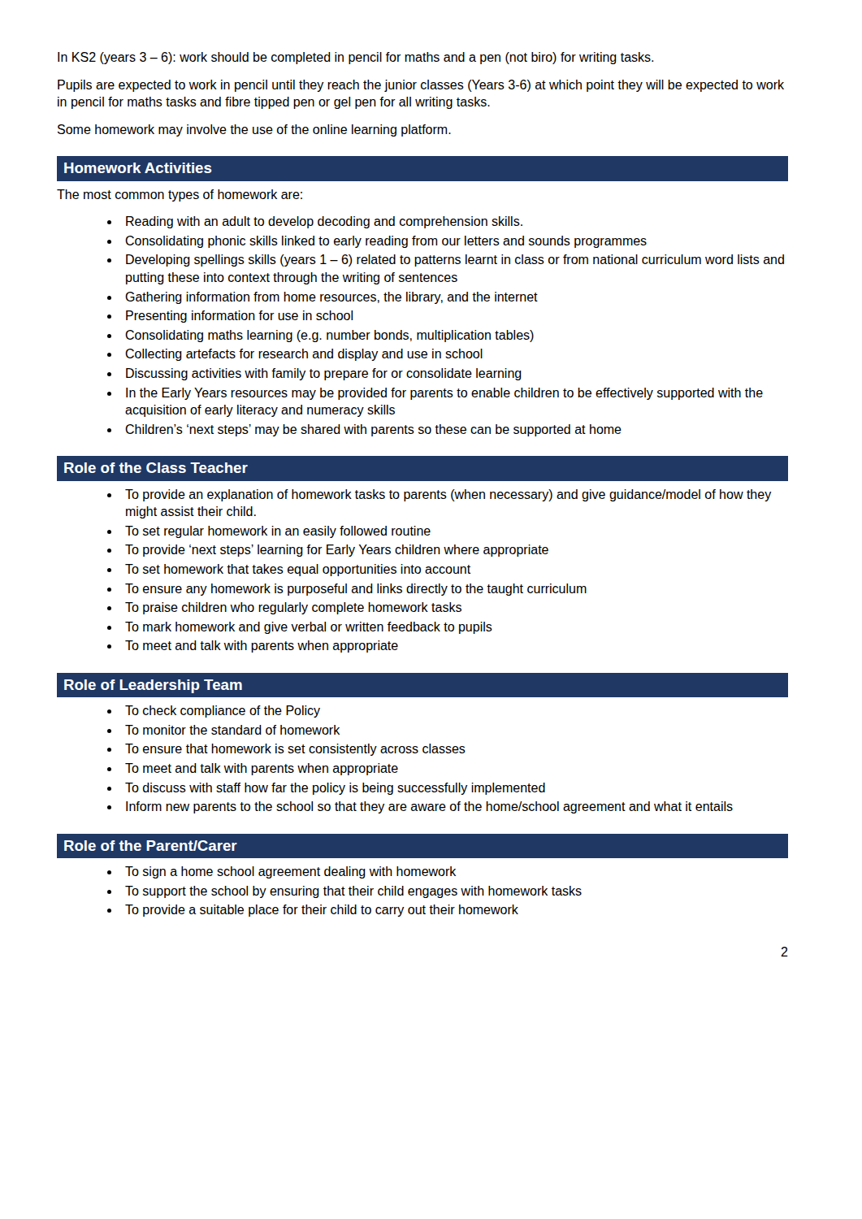In KS2 (years 3 – 6): work should be completed in pencil for maths and a pen (not biro) for writing tasks.
Pupils are expected to work in pencil until they reach the junior classes (Years 3-6) at which point they will be expected to work in pencil for maths tasks and fibre tipped pen or gel pen for all writing tasks.
Some homework may involve the use of the online learning platform.
Homework Activities
The most common types of homework are:
Reading with an adult to develop decoding and comprehension skills.
Consolidating phonic skills linked to early reading from our letters and sounds programmes
Developing spellings skills (years 1 – 6) related to patterns learnt in class or from national curriculum word lists and putting these into context through the writing of sentences
Gathering information from home resources, the library, and the internet
Presenting information for use in school
Consolidating maths learning (e.g. number bonds, multiplication tables)
Collecting artefacts for research and display and use in school
Discussing activities with family to prepare for or consolidate learning
In the Early Years resources may be provided for parents to enable children to be effectively supported with the acquisition of early literacy and numeracy skills
Children’s ‘next steps’ may be shared with parents so these can be supported at home
Role of the Class Teacher
To provide an explanation of homework tasks to parents (when necessary) and give guidance/model of how they might assist their child.
To set regular homework in an easily followed routine
To provide ‘next steps’ learning for Early Years children where appropriate
To set homework that takes equal opportunities into account
To ensure any homework is purposeful and links directly to the taught curriculum
To praise children who regularly complete homework tasks
To mark homework and give verbal or written feedback to pupils
To meet and talk with parents when appropriate
Role of Leadership Team
To check compliance of the Policy
To monitor the standard of homework
To ensure that homework is set consistently across classes
To meet and talk with parents when appropriate
To discuss with staff how far the policy is being successfully implemented
Inform new parents to the school so that they are aware of the home/school agreement and what it entails
Role of the Parent/Carer
To sign a home school agreement dealing with homework
To support the school by ensuring that their child engages with homework tasks
To provide a suitable place for their child to carry out their homework
2